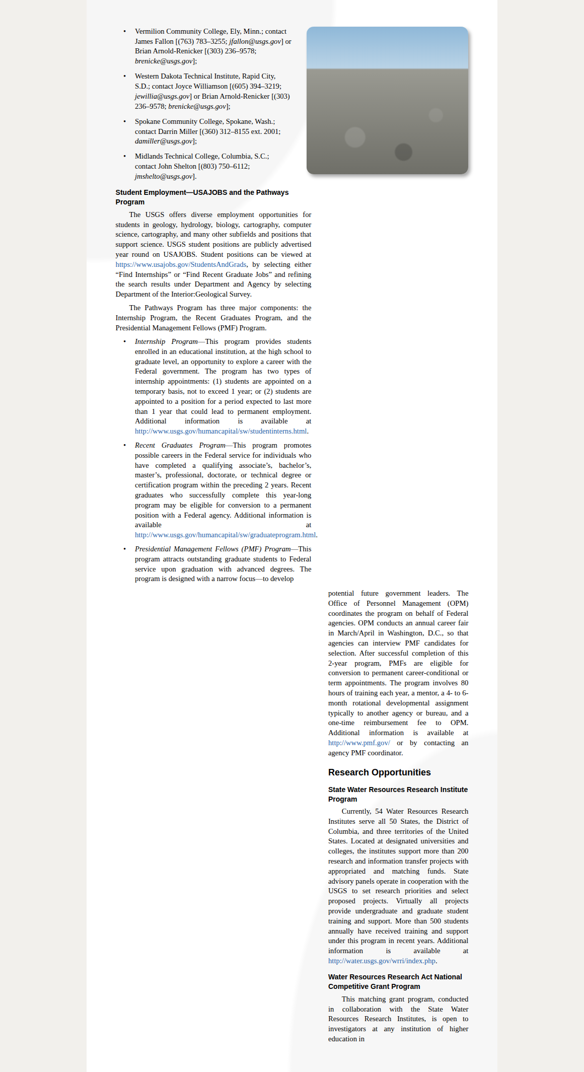Vermilion Community College, Ely, Minn.; contact James Fallon [(763) 783–3255; jfallon@usgs.gov] or Brian Arnold-Renicker [(303) 236–9578; brenicke@usgs.gov];
Western Dakota Technical Institute, Rapid City, S.D.; contact Joyce Williamson [(605) 394–3219; jewillia@usgs.gov] or Brian Arnold-Renicker [(303) 236–9578; brenicke@usgs.gov];
Spokane Community College, Spokane, Wash.; contact Darrin Miller [(360) 312–8155 ext. 2001; damiller@usgs.gov];
Midlands Technical College, Columbia, S.C.; contact John Shelton [(803) 750–6112; jmshelto@usgs.gov].
Student Employment—USAJOBS and the Pathways Program
The USGS offers diverse employment opportunities for students in geology, hydrology, biology, cartography, computer science, cartography, and many other subfields and positions that support science. USGS student positions are publicly advertised year round on USAJOBS. Student positions can be viewed at https://www.usajobs.gov/StudentsAndGrads, by selecting either “Find Internships” or “Find Recent Graduate Jobs” and refining the search results under Department and Agency by selecting Department of the Interior:Geological Survey.
The Pathways Program has three major components: the Internship Program, the Recent Graduates Program, and the Presidential Management Fellows (PMF) Program.
Internship Program—This program provides students enrolled in an educational institution, at the high school to graduate level, an opportunity to explore a career with the Federal government. The program has two types of internship appointments: (1) students are appointed on a temporary basis, not to exceed 1 year; or (2) students are appointed to a position for a period expected to last more than 1 year that could lead to permanent employment. Additional information is available at http://www.usgs.gov/humancapital/sw/studentinterns.html.
Recent Graduates Program—This program promotes possible careers in the Federal service for individuals who have completed a qualifying associate’s, bachelor’s, master’s, professional, doctorate, or technical degree or certification program within the preceding 2 years. Recent graduates who successfully complete this year-long program may be eligible for conversion to a permanent position with a Federal agency. Additional information is available at http://www.usgs.gov/humancapital/sw/graduateprogram.html.
Presidential Management Fellows (PMF) Program—This program attracts outstanding graduate students to Federal service upon graduation with advanced degrees. The program is designed with a narrow focus—to develop
potential future government leaders. The Office of Personnel Management (OPM) coordinates the program on behalf of Federal agencies. OPM conducts an annual career fair in March/April in Washington, D.C., so that agencies can interview PMF candidates for selection. After successful completion of this 2-year program, PMFs are eligible for conversion to permanent career-conditional or term appointments. The program involves 80 hours of training each year, a mentor, a 4- to 6-month rotational developmental assignment typically to another agency or bureau, and a one-time reimbursement fee to OPM. Additional information is available at http://www.pmf.gov/ or by contacting an agency PMF coordinator.
Research Opportunities
State Water Resources Research Institute Program
Currently, 54 Water Resources Research Institutes serve all 50 States, the District of Columbia, and three territories of the United States. Located at designated universities and colleges, the institutes support more than 200 research and information transfer projects with appropriated and matching funds. State advisory panels operate in cooperation with the USGS to set research priorities and select proposed projects. Virtually all projects provide undergraduate and graduate student training and support. More than 500 students annually have received training and support under this program in recent years. Additional information is available at http://water.usgs.gov/wrri/index.php.
Water Resources Research Act National Competitive Grant Program
This matching grant program, conducted in collaboration with the State Water Resources Research Institutes, is open to investigators at any institution of higher education in